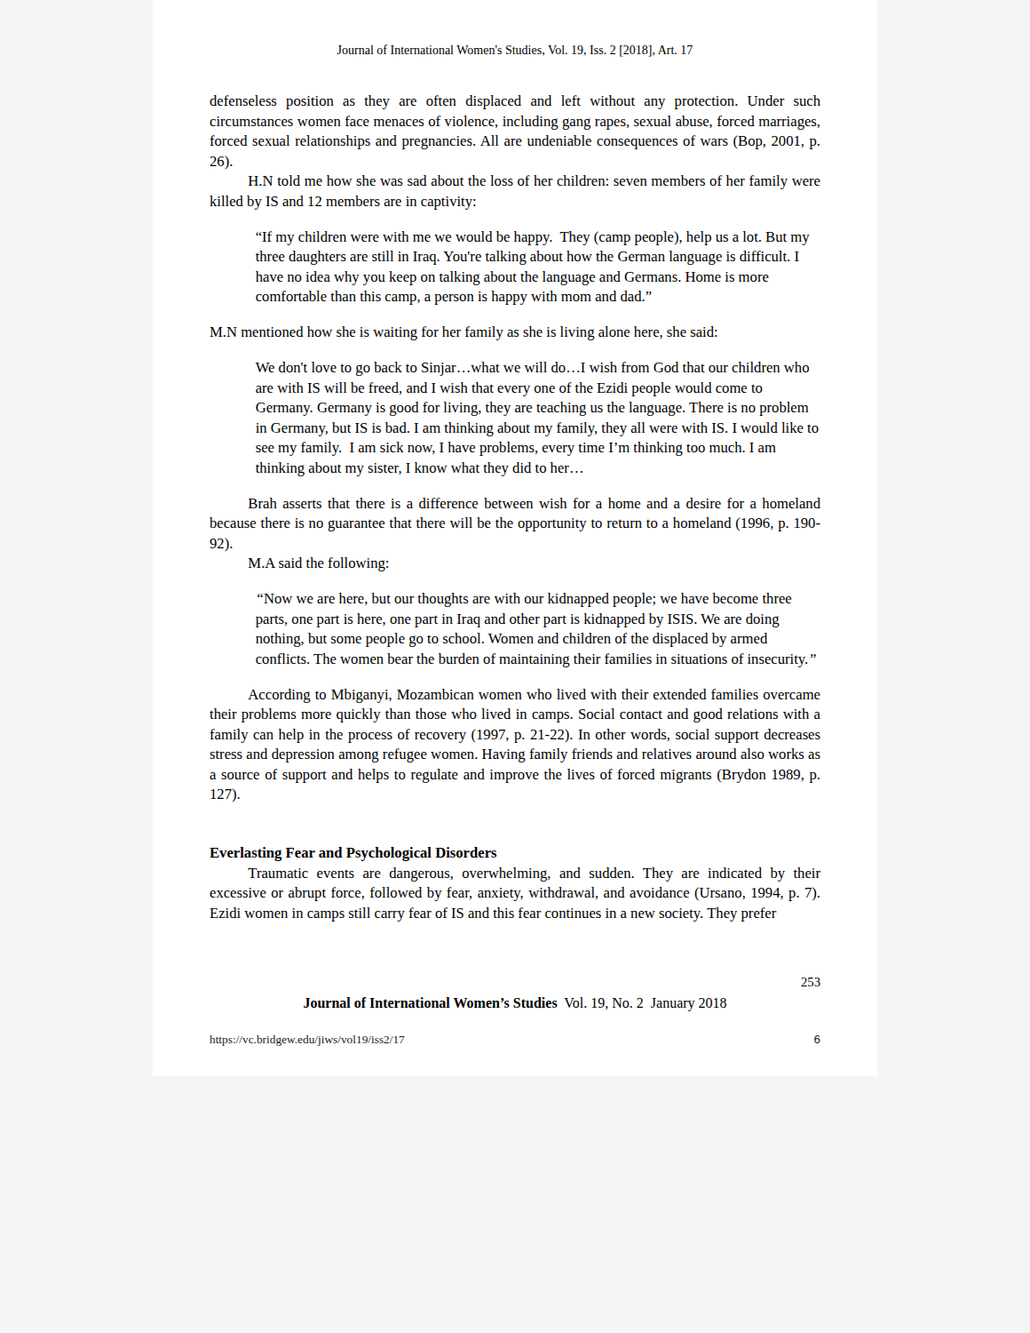Journal of International Women's Studies, Vol. 19, Iss. 2 [2018], Art. 17
defenseless position as they are often displaced and left without any protection. Under such circumstances women face menaces of violence, including gang rapes, sexual abuse, forced marriages, forced sexual relationships and pregnancies. All are undeniable consequences of wars (Bop, 2001, p. 26).
H.N told me how she was sad about the loss of her children: seven members of her family were killed by IS and 12 members are in captivity:
“If my children were with me we would be happy. They (camp people), help us a lot. But my three daughters are still in Iraq. You're talking about how the German language is difficult. I have no idea why you keep on talking about the language and Germans. Home is more comfortable than this camp, a person is happy with mom and dad.”
M.N mentioned how she is waiting for her family as she is living alone here, she said:
We don't love to go back to Sinjar…what we will do…I wish from God that our children who are with IS will be freed, and I wish that every one of the Ezidi people would come to Germany. Germany is good for living, they are teaching us the language. There is no problem in Germany, but IS is bad. I am thinking about my family, they all were with IS. I would like to see my family. I am sick now, I have problems, every time I’m thinking too much. I am thinking about my sister, I know what they did to her…
Brah asserts that there is a difference between wish for a home and a desire for a homeland because there is no guarantee that there will be the opportunity to return to a homeland (1996, p. 190-92).
M.A said the following:
“Now we are here, but our thoughts are with our kidnapped people; we have become three parts, one part is here, one part in Iraq and other part is kidnapped by ISIS. We are doing nothing, but some people go to school. Women and children of the displaced by armed conflicts. The women bear the burden of maintaining their families in situations of insecurity.”
According to Mbiganyi, Mozambican women who lived with their extended families overcame their problems more quickly than those who lived in camps. Social contact and good relations with a family can help in the process of recovery (1997, p. 21-22). In other words, social support decreases stress and depression among refugee women. Having family friends and relatives around also works as a source of support and helps to regulate and improve the lives of forced migrants (Brydon 1989, p. 127).
Everlasting Fear and Psychological Disorders
Traumatic events are dangerous, overwhelming, and sudden. They are indicated by their excessive or abrupt force, followed by fear, anxiety, withdrawal, and avoidance (Ursano, 1994, p. 7). Ezidi women in camps still carry fear of IS and this fear continues in a new society. They prefer
253
Journal of International Women’s Studies Vol. 19, No. 2 January 2018
https://vc.bridgew.edu/jiws/vol19/iss2/17 6